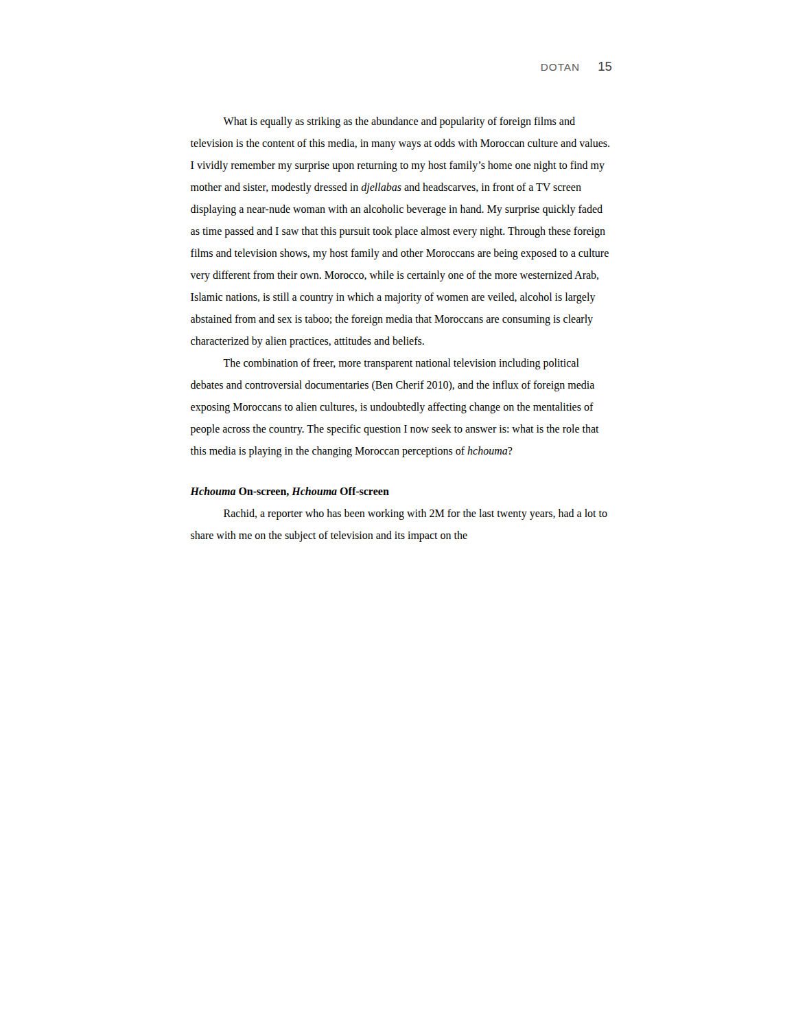DOTAN 15
What is equally as striking as the abundance and popularity of foreign films and television is the content of this media, in many ways at odds with Moroccan culture and values. I vividly remember my surprise upon returning to my host family’s home one night to find my mother and sister, modestly dressed in djellabas and headscarves, in front of a TV screen displaying a near-nude woman with an alcoholic beverage in hand. My surprise quickly faded as time passed and I saw that this pursuit took place almost every night. Through these foreign films and television shows, my host family and other Moroccans are being exposed to a culture very different from their own. Morocco, while is certainly one of the more westernized Arab, Islamic nations, is still a country in which a majority of women are veiled, alcohol is largely abstained from and sex is taboo; the foreign media that Moroccans are consuming is clearly characterized by alien practices, attitudes and beliefs.
The combination of freer, more transparent national television including political debates and controversial documentaries (Ben Cherif 2010), and the influx of foreign media exposing Moroccans to alien cultures, is undoubtedly affecting change on the mentalities of people across the country. The specific question I now seek to answer is: what is the role that this media is playing in the changing Moroccan perceptions of hchouma?
Hchouma On-screen, Hchouma Off-screen
Rachid, a reporter who has been working with 2M for the last twenty years, had a lot to share with me on the subject of television and its impact on the